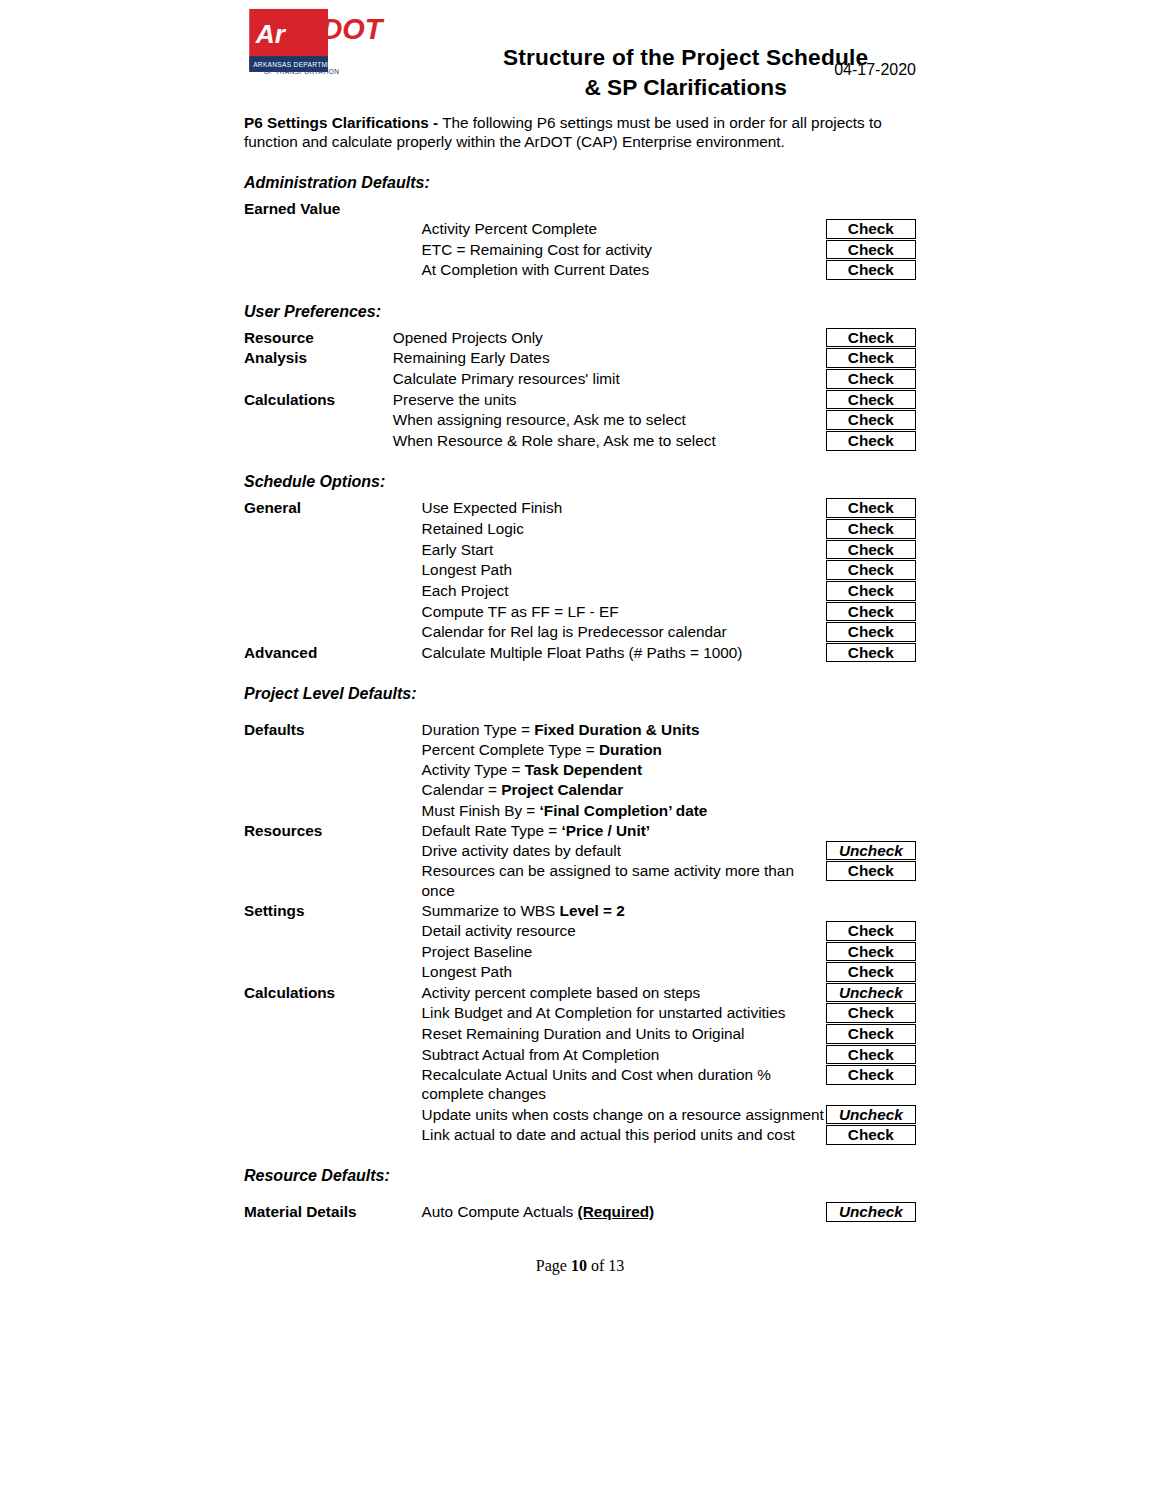04-17-2020
Ar DOT ARKANSAS DEPARTMENT OF TRANSPORTATION
Structure of the Project Schedule
& SP Clarifications
P6 Settings Clarifications - The following P6 settings must be used in order for all projects to function and calculate properly within the ArDOT (CAP) Enterprise environment.
Administration Defaults:
| Earned Value | | |
| | Activity Percent Complete | Check |
| | ETC = Remaining Cost for activity | Check |
| | At Completion with Current Dates | Check |
User Preferences:
| Resource | Opened Projects Only | Check |
| Analysis | Remaining Early Dates | Check |
| | Calculate Primary resources' limit | Check |
| Calculations | Preserve the units | Check |
| | When assigning resource, Ask me to select | Check |
| | When Resource & Role share, Ask me to select | Check |
Schedule Options:
| General | Use Expected Finish | Check |
| | Retained Logic | Check |
| | Early Start | Check |
| | Longest Path | Check |
| | Each Project | Check |
| | Compute TF as FF = LF - EF | Check |
| | Calendar for Rel lag is Predecessor calendar | Check |
| Advanced | Calculate Multiple Float Paths (# Paths = 1000) | Check |
Project Level Defaults:
| Defaults | Duration Type = Fixed Duration & Units | |
| | Percent Complete Type = Duration | |
| | Activity Type = Task Dependent | |
| | Calendar = Project Calendar | |
| | Must Finish By = ‘Final Completion’ date | |
| Resources | Default Rate Type = ‘Price / Unit’ | |
| | Drive activity dates by default | Uncheck |
| | Resources can be assigned to same activity more than once | Check |
| Settings | Summarize to WBS Level = 2 | |
| | Detail activity resource | Check |
| | Project Baseline | Check |
| | Longest Path | Check |
| Calculations | Activity percent complete based on steps | Uncheck |
| | Link Budget and At Completion for unstarted activities | Check |
| | Reset Remaining Duration and Units to Original | Check |
| | Subtract Actual from At Completion | Check |
| | Recalculate Actual Units and Cost when duration % complete changes | Check |
| | Update units when costs change on a resource assignment | Uncheck |
| | Link actual to date and actual this period units and cost | Check |
Resource Defaults:
| Material Details | Auto Compute Actuals (Required) | Uncheck |
Page 10 of 13